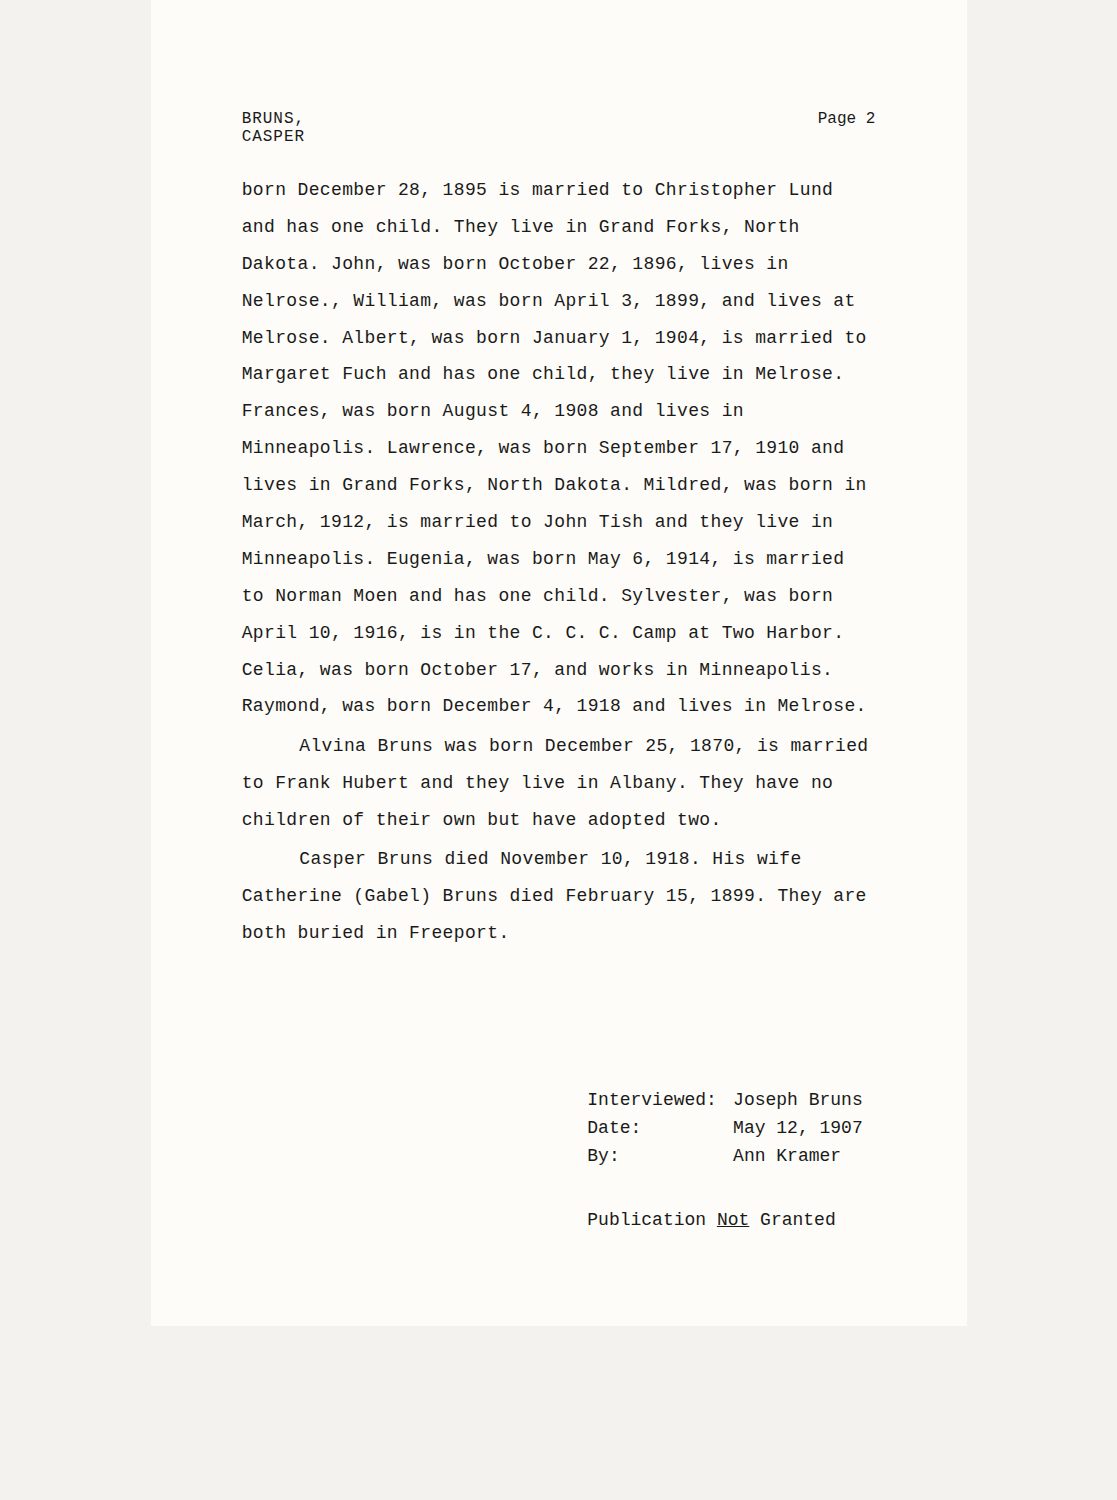BRUNS, CASPER Page 2
born December 28, 1895 is married to Christopher Lund and has one child. They live in Grand Forks, North Dakota. John, was born October 22, 1896, lives in Nelrose., William, was born April 3, 1899, and lives at Melrose. Albert, was born January 1, 1904, is married to Margaret Fuch and has one child, they live in Melrose. Frances, was born August 4, 1908 and lives in Minneapolis. Lawrence, was born September 17, 1910 and lives in Grand Forks, North Dakota. Mildred, was born in March, 1912, is married to John Tish and they live in Minneapolis. Eugenia, was born May 6, 1914, is married to Norman Moen and has one child. Sylvester, was born April 10, 1916, is in the C. C. C. Camp at Two Harbor. Celia, was born October 17, and works in Minneapolis. Raymond, was born December 4, 1918 and lives in Melrose.
Alvina Bruns was born December 25, 1870, is married to Frank Hubert and they live in Albany. They have no children of their own but have adopted two.
Casper Bruns died November 10, 1918. His wife Catherine (Gabel) Bruns died February 15, 1899. They are both buried in Freeport.
| Interviewed: | Joseph Bruns |
| Date: | May 12, 1907 |
| By: | Ann Kramer |
Publication Not Granted